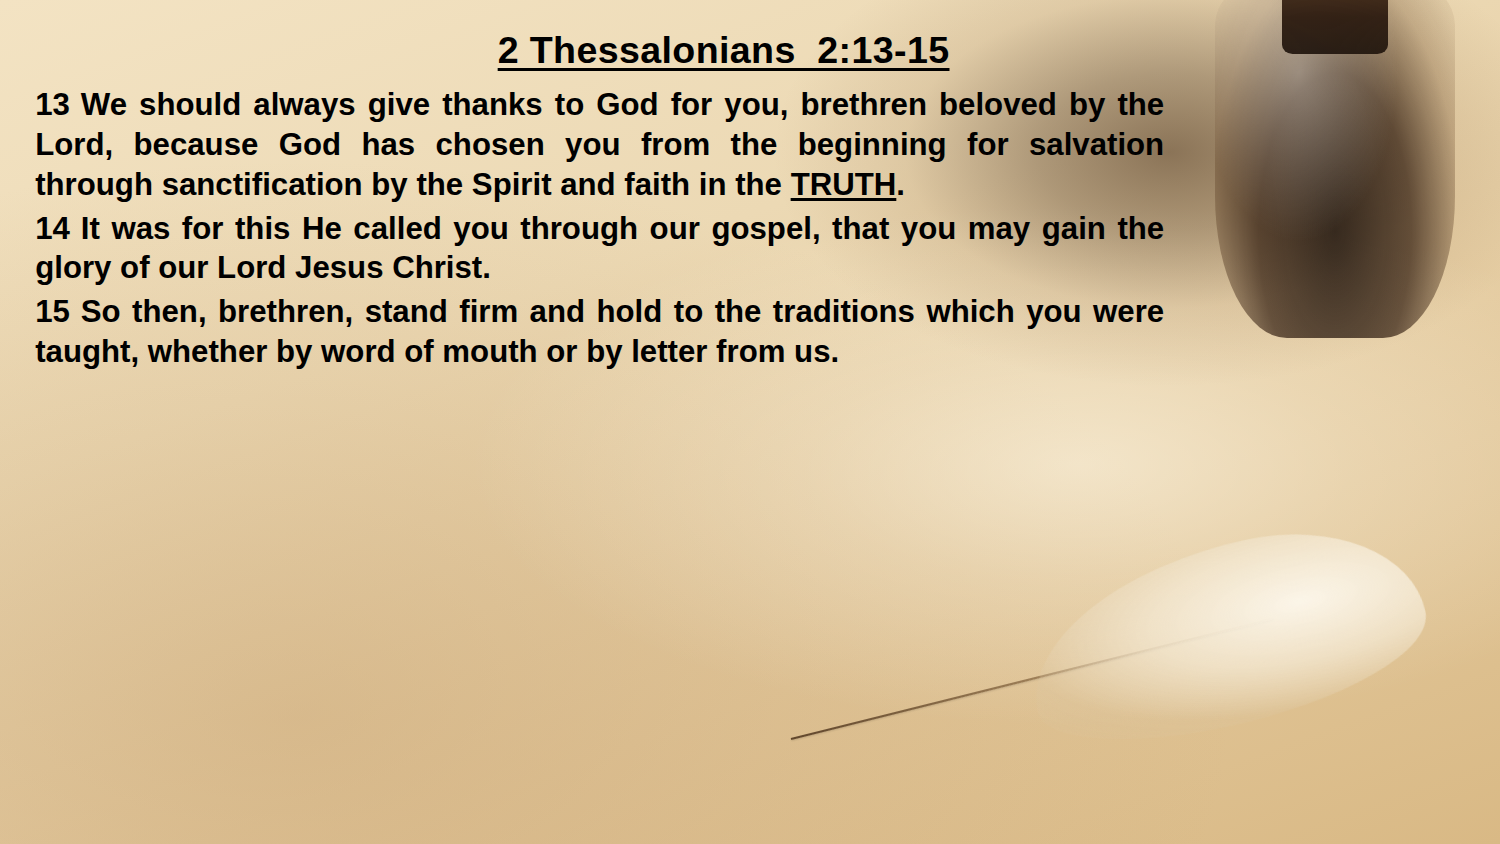2 Thessalonians 2:13-15
13 We should always give thanks to God for you, brethren beloved by the Lord, because God has chosen you from the beginning for salvation through sanctification by the Spirit and faith in the TRUTH.
14 It was for this He called you through our gospel, that you may gain the glory of our Lord Jesus Christ.
15 So then, brethren, stand firm and hold to the traditions which you were taught, whether by word of mouth or by letter from us.